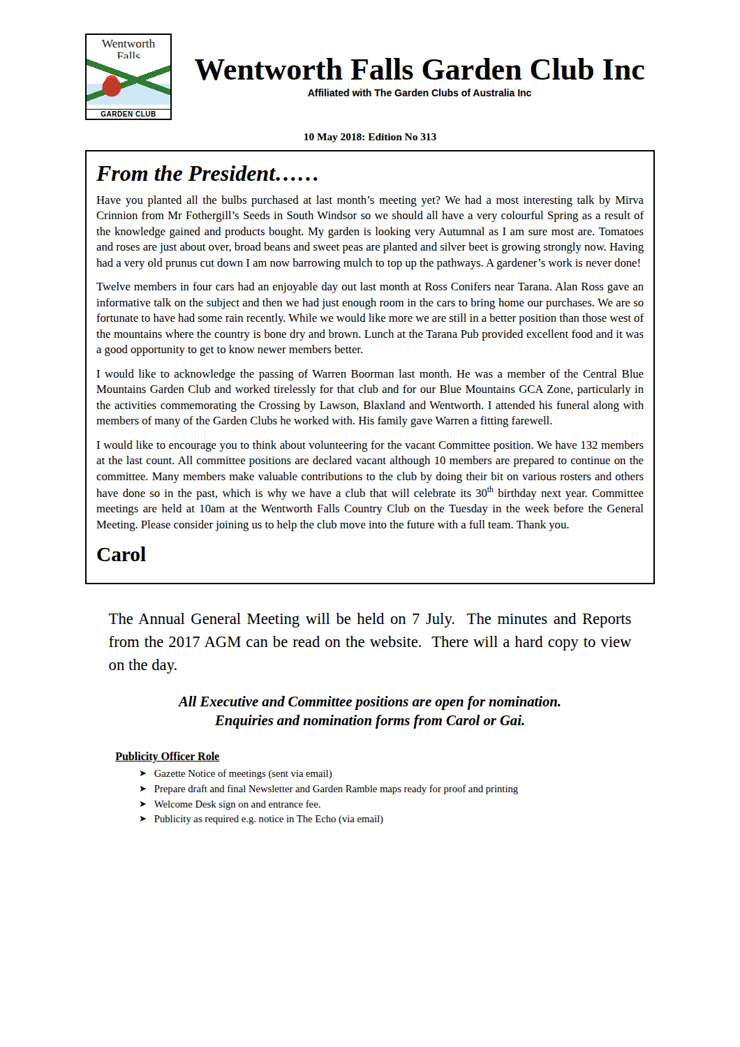Wentworth
Falls
GARDEN CLUB
Wentworth Falls Garden Club Inc
Affiliated with The Garden Clubs of Australia Inc
10 May 2018: Edition No 313
From the President……
Have you planted all the bulbs purchased at last month’s meeting yet? We had a most interesting talk by Mirva Crinnion from Mr Fothergill’s Seeds in South Windsor so we should all have a very colourful Spring as a result of the knowledge gained and products bought. My garden is looking very Autumnal as I am sure most are. Tomatoes and roses are just about over, broad beans and sweet peas are planted and silver beet is growing strongly now. Having had a very old prunus cut down I am now barrowing mulch to top up the pathways. A gardener’s work is never done!
Twelve members in four cars had an enjoyable day out last month at Ross Conifers near Tarana. Alan Ross gave an informative talk on the subject and then we had just enough room in the cars to bring home our purchases. We are so fortunate to have had some rain recently. While we would like more we are still in a better position than those west of the mountains where the country is bone dry and brown. Lunch at the Tarana Pub provided excellent food and it was a good opportunity to get to know newer members better.
I would like to acknowledge the passing of Warren Boorman last month. He was a member of the Central Blue Mountains Garden Club and worked tirelessly for that club and for our Blue Mountains GCA Zone, particularly in the activities commemorating the Crossing by Lawson, Blaxland and Wentworth. I attended his funeral along with members of many of the Garden Clubs he worked with. His family gave Warren a fitting farewell.
I would like to encourage you to think about volunteering for the vacant Committee position. We have 132 members at the last count. All committee positions are declared vacant although 10 members are prepared to continue on the committee. Many members make valuable contributions to the club by doing their bit on various rosters and others have done so in the past, which is why we have a club that will celebrate its 30th birthday next year. Committee meetings are held at 10am at the Wentworth Falls Country Club on the Tuesday in the week before the General Meeting. Please consider joining us to help the club move into the future with a full team. Thank you.
Carol
The Annual General Meeting will be held on 7 July. The minutes and Reports from the 2017 AGM can be read on the website. There will a hard copy to view on the day.
All Executive and Committee positions are open for nomination.
Enquiries and nomination forms from Carol or Gai.
Publicity Officer Role
Gazette Notice of meetings (sent via email)
Prepare draft and final Newsletter and Garden Ramble maps ready for proof and printing
Welcome Desk sign on and entrance fee.
Publicity as required e.g. notice in The Echo (via email)